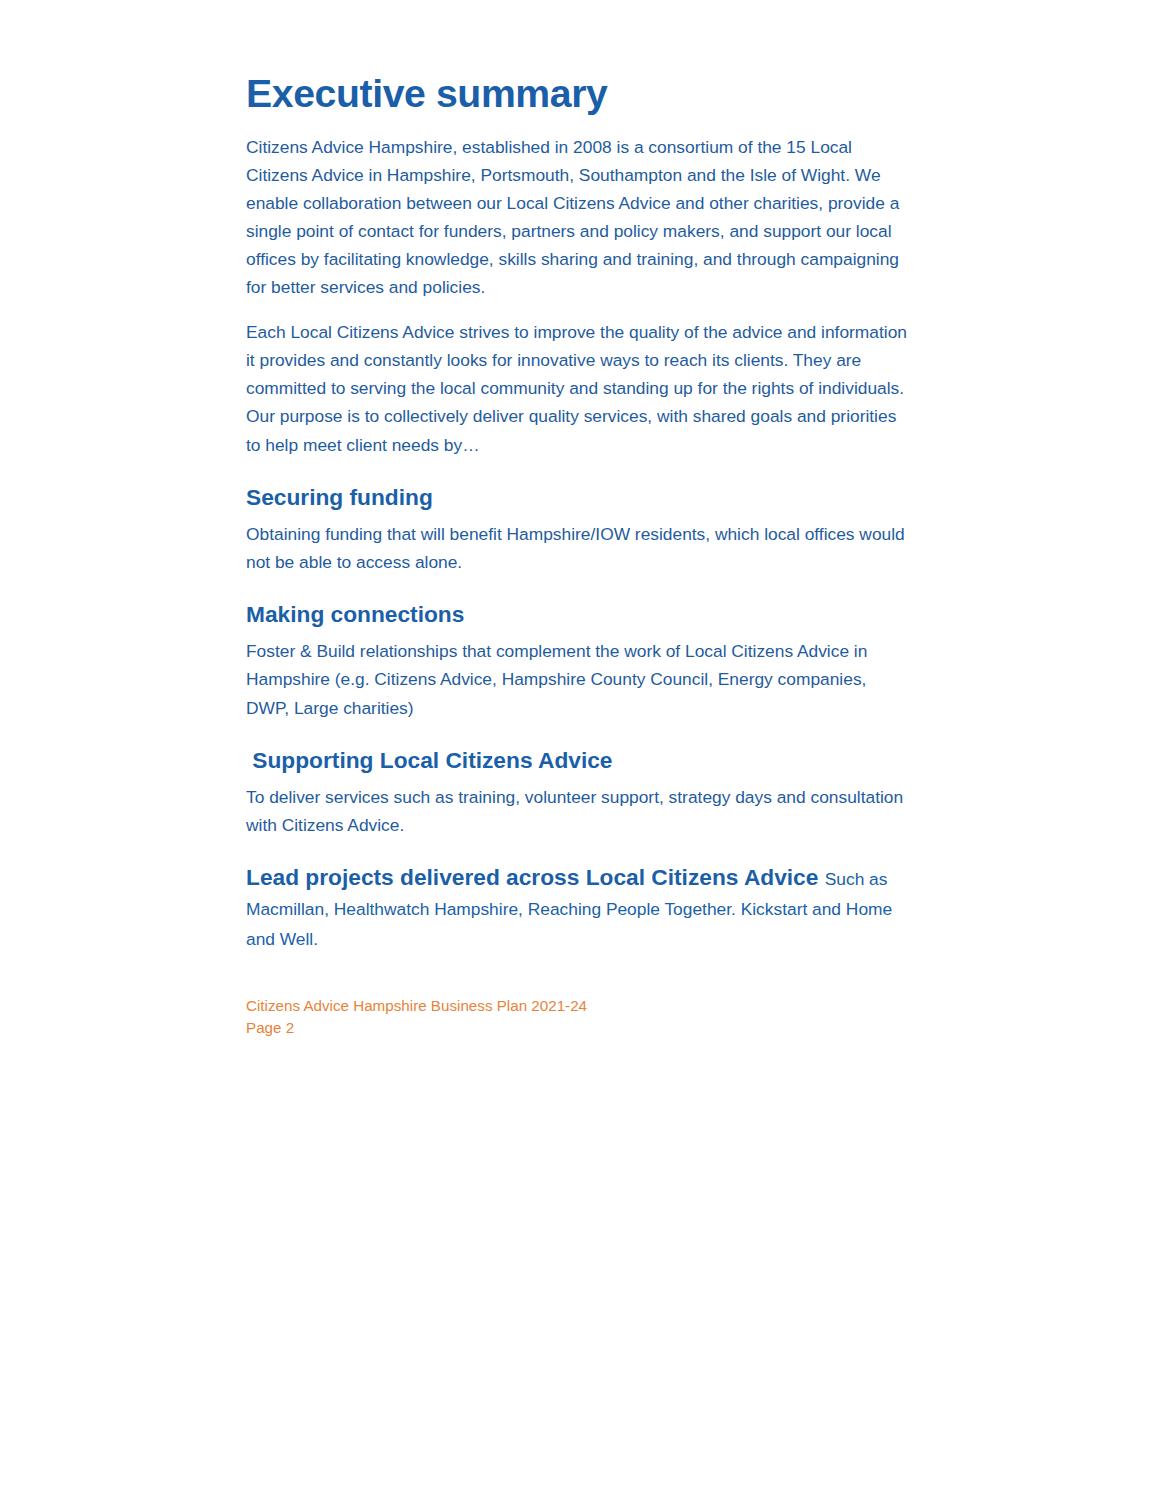Executive summary
Citizens Advice Hampshire, established in 2008 is a consortium of the 15 Local Citizens Advice in Hampshire, Portsmouth, Southampton and the Isle of Wight. We enable collaboration between our Local Citizens Advice and other charities, provide a single point of contact for funders, partners and policy makers, and support our local offices by facilitating knowledge, skills sharing and training, and through campaigning for better services and policies.
Each Local Citizens Advice strives to improve the quality of the advice and information it provides and constantly looks for innovative ways to reach its clients. They are committed to serving the local community and standing up for the rights of individuals. Our purpose is to collectively deliver quality services, with shared goals and priorities to help meet client needs by…
Securing funding
Obtaining funding that will benefit Hampshire/IOW residents, which local offices would not be able to access alone.
Making connections
Foster & Build relationships that complement the work of Local Citizens Advice in Hampshire (e.g. Citizens Advice, Hampshire County Council, Energy companies, DWP, Large charities)
Supporting Local Citizens Advice
To deliver services such as training, volunteer support, strategy days and consultation with Citizens Advice.
Lead projects delivered across Local Citizens Advice Such as Macmillan, Healthwatch Hampshire, Reaching People Together. Kickstart and Home and Well.
Citizens Advice Hampshire Business Plan 2021-24 Page 2